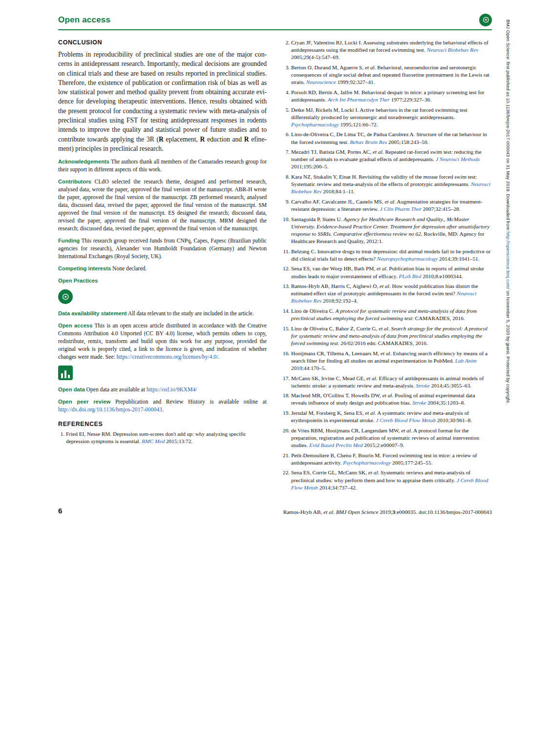BMJ Open Science: first published as 10.1136/bmjos-2017-000043 on 31 May 2019. Downloaded from http://openscience.bmj.com/ on November 5, 2020 by guest. Protected by copyright.
Open access
☉
Conclusion
Problems in reproducibility of preclinical studies are one of the major concerns in antidepressant research. Importantly, medical decisions are grounded on clinical trials and these are based on results reported in preclinical studies. Therefore, the existence of publication or confirmation risk of bias as well as low statistical power and method quality prevent from obtaining accurate evidence for developing therapeutic interventions. Hence, results obtained with the present protocol for conducting a systematic review with meta-analysis of preclinical studies using FST for testing antidepressant responses in rodents intends to improve the quality and statistical power of future studies and to contribute towards applying the 3R (R eplacement, R eduction and R efinement) principles in preclinical research.
Acknowledgements The authors thank all members of the Camarades research group for their support in different aspects of this work.
Contributors CLdO selected the research theme, designed and performed research, analysed data, wrote the paper, approved the final version of the manuscript. ABR-H wrote the paper, approved the final version of the manuscript. ZB performed research, analysed data, discussed data, revised the paper, approved the final version of the manuscript. SM approved the final version of the manuscript. ES designed the research; discussed data, revised the paper, approved the final version of the manuscript. MRM designed the research; discussed data, revised the paper, approved the final version of the manuscript.
Funding This research group received funds from CNPq, Capes, Fapesc (Brazilian public agencies for research), Alexander von Humboldt Foundation (Germany) and Newton International Exchanges (Royal Society, UK).
Competing interests None declared.
Open Practices
☉
Data availability statement All data relevant to the study are included in the article.
Open access This is an open access article distributed in accordance with the Creative Commons Attribution 4.0 Unported (CC BY 4.0) license, which permits others to copy, redistribute, remix, transform and build upon this work for any purpose, provided the original work is properly cited, a link to the licence is given, and indication of whether changes were made. See: https://creativecommons.org/licenses/by/4.0/.
Open data Open data are available at https://osf.io/9KXM4/
Open peer review Prepublication and Review History is available online at http://dx.doi.org/10.1136/bmjos-2017-000043.
References
Fried EI, Nesse RM. Depression sum-scores don't add up: why analyzing specific depression symptoms is essential. BMC Med 2015;13:72.
Cryan JF, Valentino RJ, Lucki I. Assessing substrates underlying the behavioral effects of antidepressants using the modified rat forced swimming test. Neurosci Biobehav Rev 2005;29(4-5):547–69.
Berton O, Durand M, Aguerre S, et al. Behavioral, neuroendocrine and serotonergic consequences of single social defeat and repeated fluoxetine pretreatment in the Lewis rat strain. Neuroscience 1999;92:327–41.
Porsolt RD, Bertin A, Jalfre M. Behavioral despair in mice: a primary screening test for antidepressants. Arch Int Pharmacodyn Ther 1977;229:327–36.
Detke MJ, Rickels M, Lucki I. Active behaviors in the rat forced swimming test differentially produced by serotonergic and noradrenergic antidepressants. Psychopharmacology 1995;121:66–72.
Lino-de-Oliveira C, De Lima TC, de Pádua Carobrez A. Structure of the rat behaviour in the forced swimming test. Behav Brain Res 2005;158:243–50.
Mezadri TJ, Batista GM, Portes AC, et al. Repeated rat-forced swim test: reducing the number of animals to evaluate gradual effects of antidepressants. J Neurosci Methods 2011;195:200–5.
Kara NZ, Stukalin Y, Einat H. Revisiting the validity of the mouse forced swim test: Systematic review and meta-analysis of the effects of prototypic antidepressants. Neurosci Biobehav Rev 2018;84:1–11.
Carvalho AF, Cavalcante JL, Castelo MS, et al. Augmentation strategies for treatment-resistant depression: a literature review. J Clin Pharm Ther 2007;32:415–28.
Santaguida P, States U. Agency for Healthcare Research and Quality., McMaster University. Evidence-based Practice Center. Treatment for depression after unsatisfactory response to SSRIs. Comparative effectiveness review no 62. Rockville, MD: Agency for Healthcare Research and Quality, 2012:1.
Belzung C. Innovative drugs to treat depression: did animal models fail to be predictive or did clinical trials fail to detect effects? Neuropsychopharmacology 2014;39:1041–51.
Sena ES, van der Worp HB, Bath PM, et al. Publication bias in reports of animal stroke studies leads to major overstatement of efficacy. PLoS Biol 2010;8:e1000344.
Ramos-Hryb AB, Harris C, Aighewi O, et al. How would publication bias distort the estimated effect size of prototypic antidepressants in the forced swim test? Neurosci Biobehav Rev 2018;92:192–4.
Lino de Oliveira C. A protocol for systematic review and meta-analysis of data from preclinical studies employing the forced swimming test: CAMARADES, 2016.
Lino de Oliveira C, Bahor Z, Currie G, et al. Search strategy for the protocol: A protocol for systematic review and meta-analysis of data from preclinical studies employing the forced swimming test. 26/02/2016 edn: CAMARADES, 2016.
Hooijmans CR, Tillema A, Leenaars M, et al. Enhancing search efficiency by means of a search filter for finding all studies on animal experimentation in PubMed. Lab Anim 2010;44:170–5.
McCann SK, Irvine C, Mead GE, et al. Efficacy of antidepressants in animal models of ischemic stroke: a systematic review and meta-analysis. Stroke 2014;45:3055–63.
Macleod MR, O'Collins T, Howells DW, et al. Pooling of animal experimental data reveals influence of study design and publication bias. Stroke 2004;35:1203–8.
Jerndal M, Forsberg K, Sena ES, et al. A systematic review and meta-analysis of erythropoietin in experimental stroke. J Cereb Blood Flow Metab 2010;30:961–8.
de Vries RBM, Hooijmans CR, Langendam MW, et al. A protocol format for the preparation, registration and publication of systematic reviews of animal intervention studies. Evid Based Preclin Med 2015;2:e00007–9.
Petit-Demouliere B, Chenu F, Bourin M. Forced swimming test in mice: a review of antidepressant activity. Psychopharmacology 2005;177:245–55.
Sena ES, Currie GL, McCann SK, et al. Systematic reviews and meta-analysis of preclinical studies: why perform them and how to appraise them critically. J Cereb Blood Flow Metab 2014;34:737–42.
6
Ramos-Hryb AB, et al. BMJ Open Science 2019;3:e000035. doi:10.1136/bmjos-2017-000043